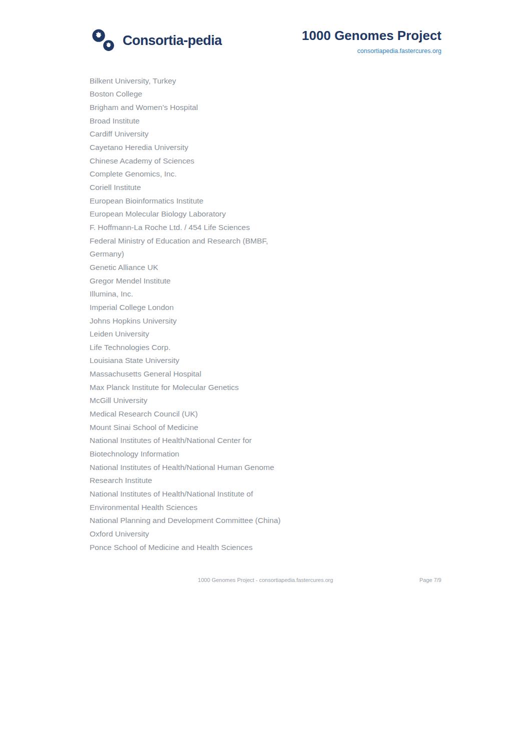Consortia-pedia
1000 Genomes Project
consortiapedia.fastercures.org
Bilkent University, Turkey
Boston College
Brigham and Women’s Hospital
Broad Institute
Cardiff University
Cayetano Heredia University
Chinese Academy of Sciences
Complete Genomics, Inc.
Coriell Institute
European Bioinformatics Institute
European Molecular Biology Laboratory
F. Hoffmann-La Roche Ltd. / 454 Life Sciences
Federal Ministry of Education and Research (BMBF,
Germany)
Genetic Alliance UK
Gregor Mendel Institute
Illumina, Inc.
Imperial College London
Johns Hopkins University
Leiden University
Life Technologies Corp.
Louisiana State University
Massachusetts General Hospital
Max Planck Institute for Molecular Genetics
McGill University
Medical Research Council (UK)
Mount Sinai School of Medicine
National Institutes of Health/National Center for
Biotechnology Information
National Institutes of Health/National Human Genome
Research Institute
National Institutes of Health/National Institute of
Environmental Health Sciences
National Planning and Development Committee (China)
Oxford University
Ponce School of Medicine and Health Sciences
1000 Genomes Project - consortiapedia.fastercures.org
Page 7/9